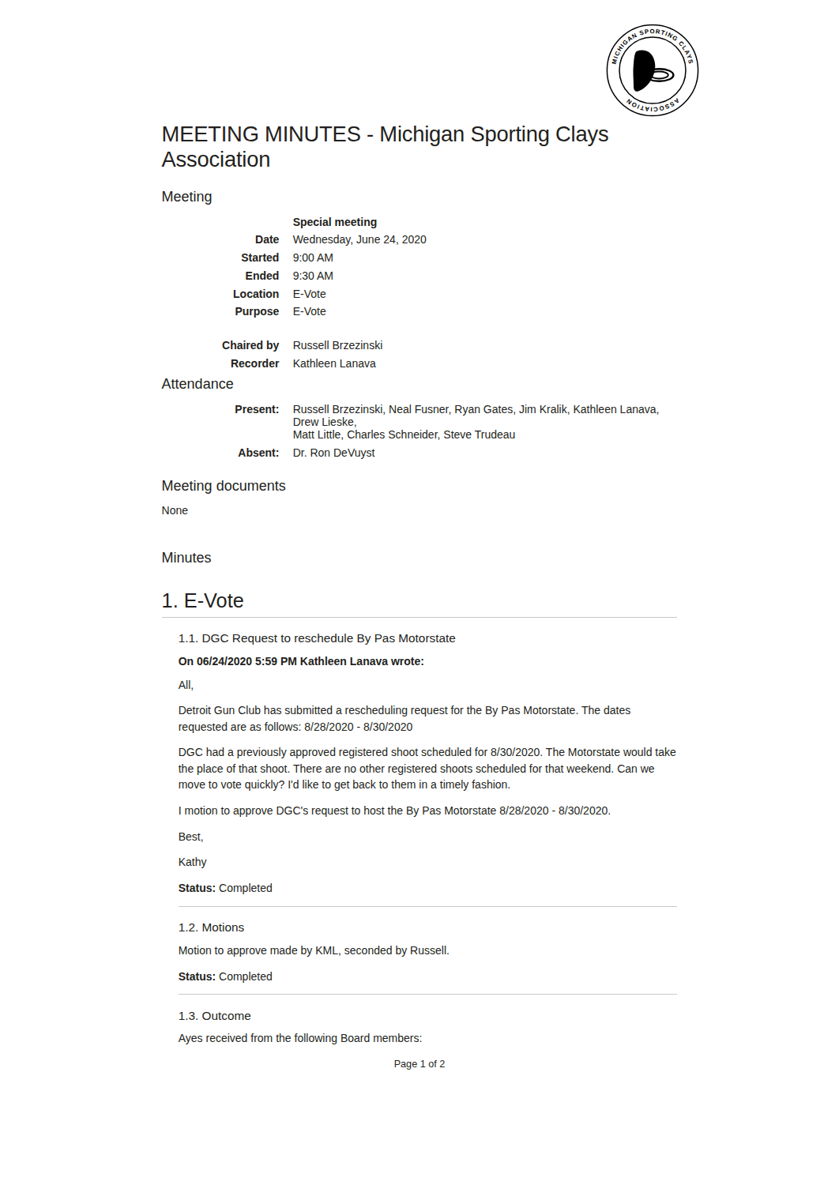MICHIGAN SPORTING CLAYS ASSOCIATION
MEETING MINUTES - Michigan Sporting Clays Association
Meeting
| | Special meeting |
| Date | Wednesday, June 24, 2020 |
| Started | 9:00 AM |
| Ended | 9:30 AM |
| Location | E-Vote |
| Purpose | E-Vote |
| Chaired by | Russell Brzezinski |
| Recorder | Kathleen Lanava |
Attendance
| Present: | Russell Brzezinski, Neal Fusner, Ryan Gates, Jim Kralik, Kathleen Lanava, Drew Lieske, Matt Little, Charles Schneider, Steve Trudeau |
| Absent: | Dr. Ron DeVuyst |
Meeting documents
None
Minutes
1. E-Vote
1.1. DGC Request to reschedule By Pas Motorstate
On 06/24/2020 5:59 PM Kathleen Lanava wrote:
All,
Detroit Gun Club has submitted a rescheduling request for the By Pas Motorstate. The dates requested are as follows: 8/28/2020 - 8/30/2020
DGC had a previously approved registered shoot scheduled for 8/30/2020. The Motorstate would take the place of that shoot. There are no other registered shoots scheduled for that weekend. Can we move to vote quickly? I'd like to get back to them in a timely fashion.
I motion to approve DGC's request to host the By Pas Motorstate 8/28/2020 - 8/30/2020.
Best,
Kathy
Status: Completed
1.2. Motions
Motion to approve made by KML, seconded by Russell.
Status: Completed
1.3. Outcome
Ayes received from the following Board members:
Page 1 of 2